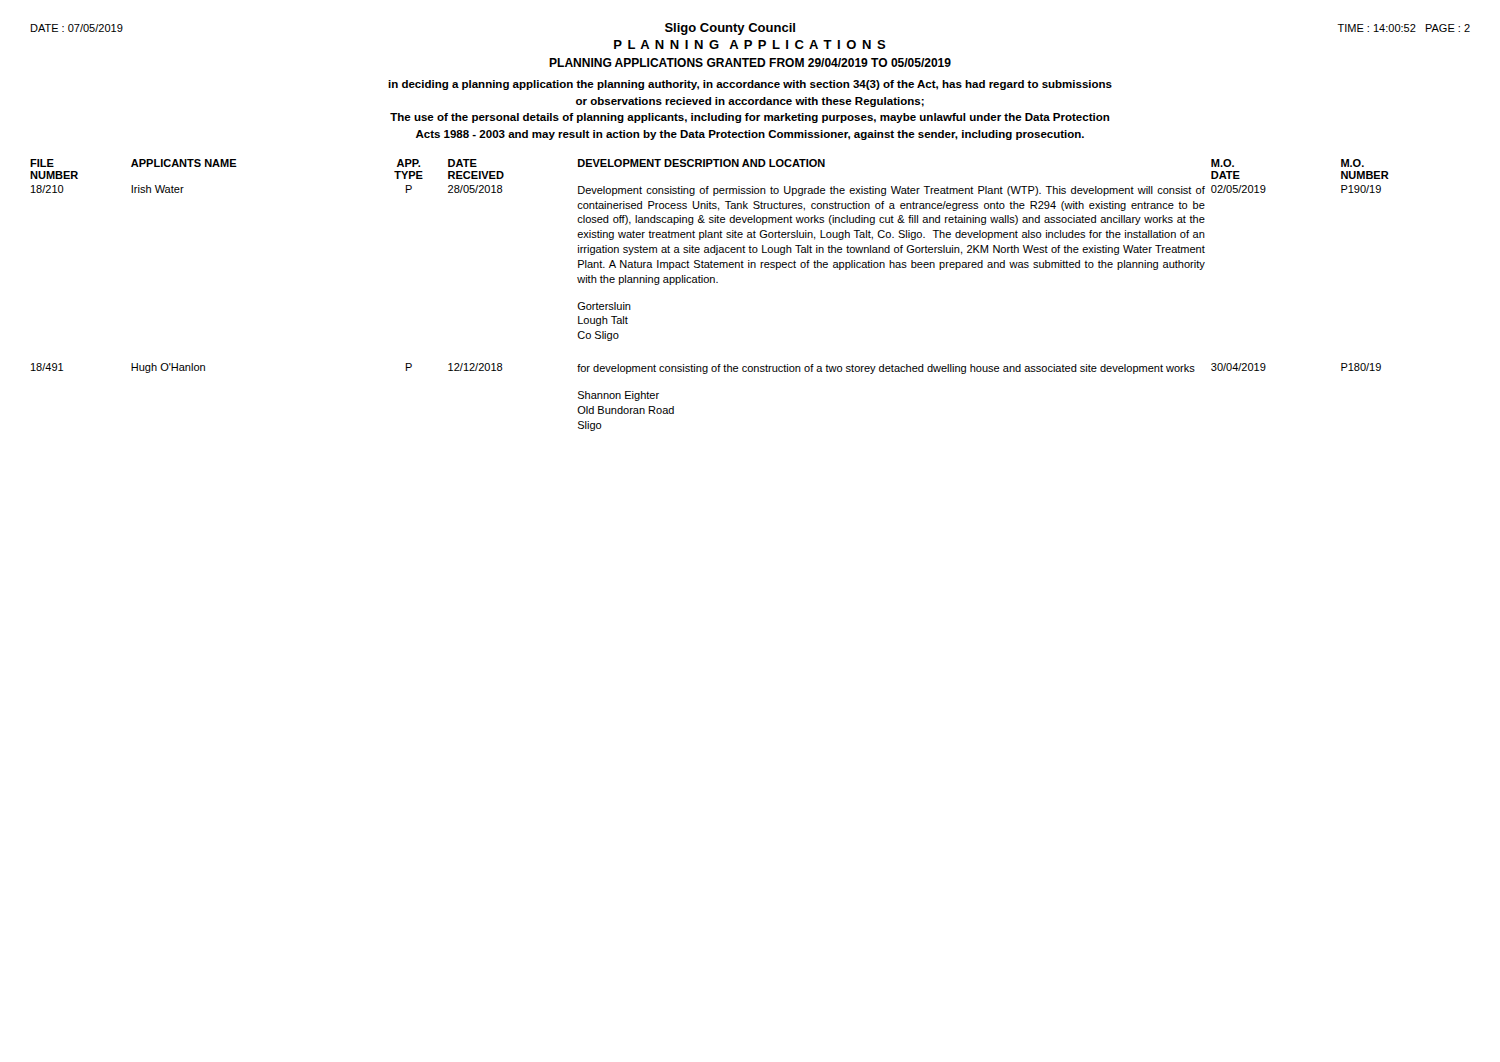DATE : 07/05/2019
Sligo County Council
TIME : 14:00:52 PAGE : 2
P L A N N I N G A P P L I C A T I O N S
PLANNING APPLICATIONS GRANTED FROM 29/04/2019 TO 05/05/2019
in deciding a planning application the planning authority, in accordance with section 34(3) of the Act, has had regard to submissions
or observations recieved in accordance with these Regulations;
The use of the personal details of planning applicants, including for marketing purposes, maybe unlawful under the Data Protection
Acts 1988 - 2003 and may result in action by the Data Protection Commissioner, against the sender, including prosecution.
| FILE NUMBER | APPLICANTS NAME | APP. TYPE | DATE RECEIVED | DEVELOPMENT DESCRIPTION AND LOCATION | M.O. DATE | M.O. NUMBER |
| --- | --- | --- | --- | --- | --- | --- |
| 18/210 | Irish Water | P | 28/05/2018 | Development consisting of permission to Upgrade the existing Water Treatment Plant (WTP). This development will consist of containerised Process Units, Tank Structures, construction of a entrance/egress onto the R294 (with existing entrance to be closed off), landscaping & site development works (including cut & fill and retaining walls) and associated ancillary works at the existing water treatment plant site at Gortersluin, Lough Talt, Co. Sligo. The development also includes for the installation of an irrigation system at a site adjacent to Lough Talt in the townland of Gortersluin, 2KM North West of the existing Water Treatment Plant. A Natura Impact Statement in respect of the application has been prepared and was submitted to the planning authority with the planning application. Gortersluin Lough Talt Co Sligo | 02/05/2019 | P190/19 |
| 18/491 | Hugh O'Hanlon | P | 12/12/2018 | for development consisting of the construction of a two storey detached dwelling house and associated site development works Shannon Eighter Old Bundoran Road Sligo | 30/04/2019 | P180/19 |